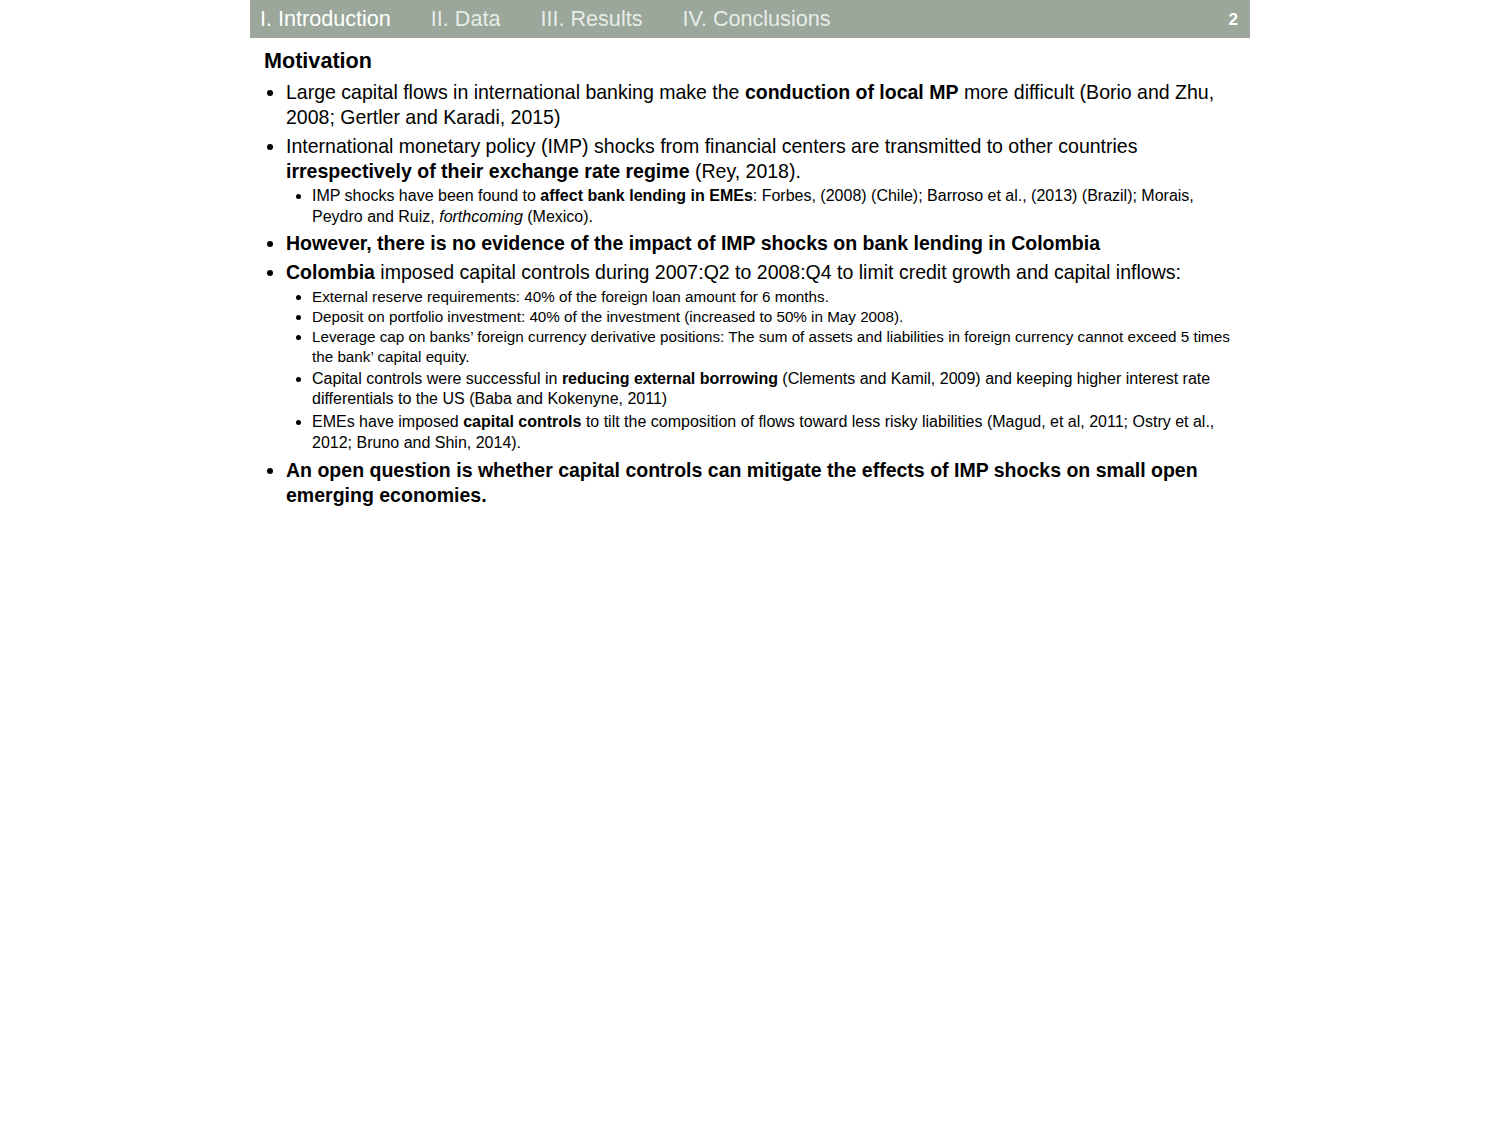I. Introduction II. Data III. Results IV. Conclusions 2
Motivation
Large capital flows in international banking make the conduction of local MP more difficult (Borio and Zhu, 2008; Gertler and Karadi, 2015)
International monetary policy (IMP) shocks from financial centers are transmitted to other countries irrespectively of their exchange rate regime (Rey, 2018).
IMP shocks have been found to affect bank lending in EMEs: Forbes, (2008) (Chile); Barroso et al., (2013) (Brazil); Morais, Peydro and Ruiz, forthcoming (Mexico).
However, there is no evidence of the impact of IMP shocks on bank lending in Colombia
Colombia imposed capital controls during 2007:Q2 to 2008:Q4 to limit credit growth and capital inflows:
External reserve requirements: 40% of the foreign loan amount for 6 months.
Deposit on portfolio investment: 40% of the investment (increased to 50% in May 2008).
Leverage cap on banks’ foreign currency derivative positions: The sum of assets and liabilities in foreign currency cannot exceed 5 times the bank’ capital equity.
Capital controls were successful in reducing external borrowing (Clements and Kamil, 2009) and keeping higher interest rate differentials to the US (Baba and Kokenyne, 2011)
EMEs have imposed capital controls to tilt the composition of flows toward less risky liabilities (Magud, et al, 2011; Ostry et al., 2012; Bruno and Shin, 2014).
An open question is whether capital controls can mitigate the effects of IMP shocks on small open emerging economies.